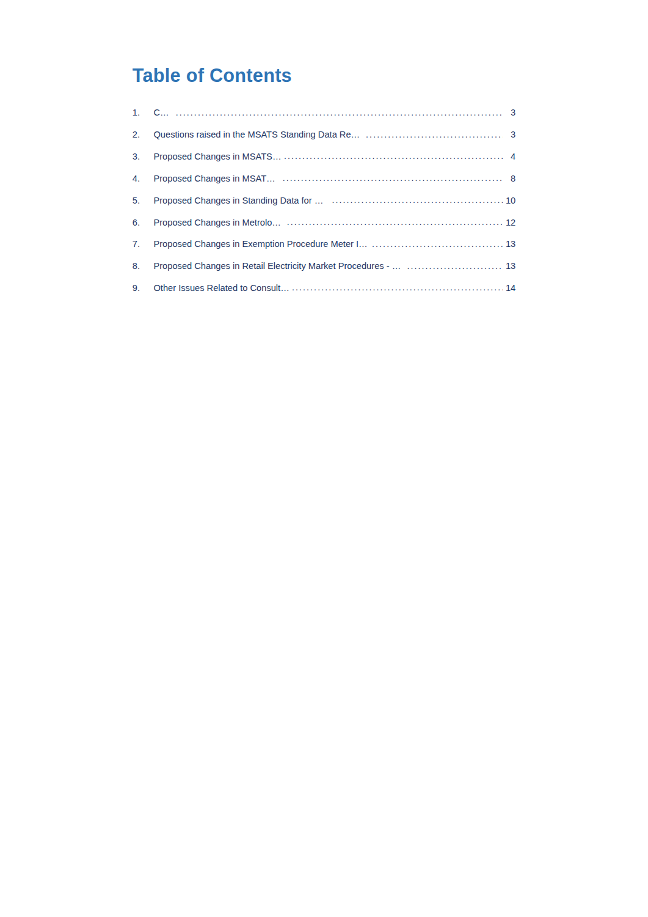Table of Contents
1. Context ........................................................................................................................................... 3
2. Questions raised in the MSATS Standing Data Review Second Draft Report ..................................................... 3
3. Proposed Changes in MSATS Procedures – CATS ............................................................................................. 4
4. Proposed Changes in MSATS Procedures - WIGS .............................................................................................. 8
5. Proposed Changes in Standing Data for MSATS Guideline ............................................................. 10
6. Proposed Changes in Metrology Procedure Part A ......................................................................................... 12
7. Proposed Changes in Exemption Procedure Meter Installation Malfunctions ................................................. 13
8. Proposed Changes in Retail Electricity Market Procedures - Glossary and Framework ................................... 13
9. Other Issues Related to Consultation Subject Matter ....................................................................................... 14